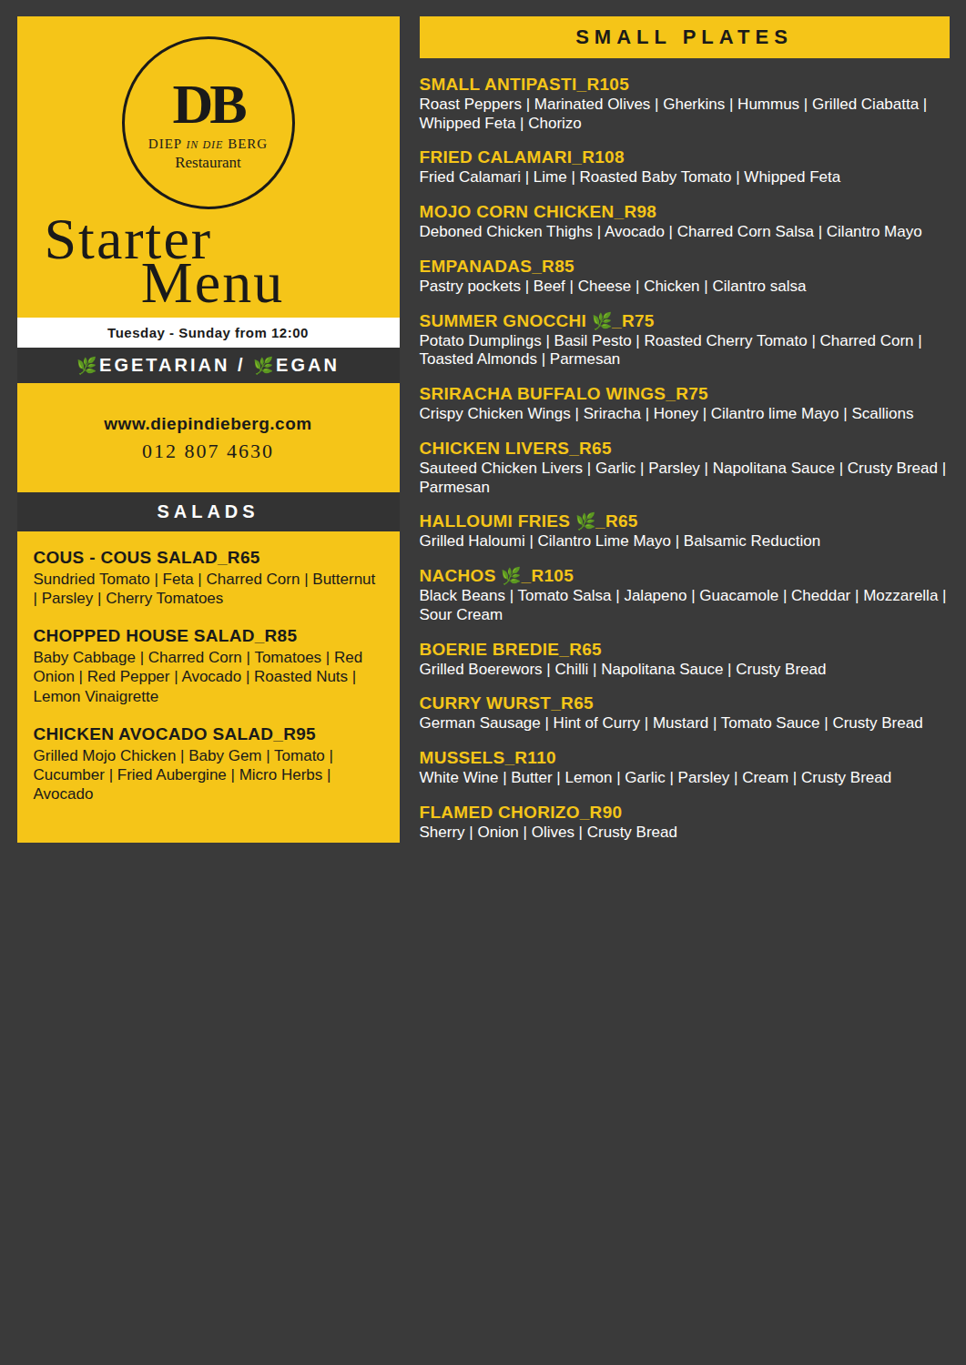DB DIEP IN DIE BERG Restaurant
Starter Menu
Tuesday - Sunday from 12:00
🌿EGETARIAN / 🌿EGAN
www.diepindieberg.com
012 807 4630
SALADS
COUS - COUS SALAD_R65
Sundried Tomato | Feta | Charred Corn | Butternut | Parsley | Cherry Tomatoes
CHOPPED HOUSE SALAD_R85
Baby Cabbage | Charred Corn | Tomatoes | Red Onion | Red Pepper | Avocado | Roasted Nuts | Lemon Vinaigrette
CHICKEN AVOCADO SALAD_R95
Grilled Mojo Chicken | Baby Gem | Tomato | Cucumber | Fried Aubergine | Micro Herbs | Avocado
SMALL PLATES
SMALL ANTIPASTI_R105
Roast Peppers | Marinated Olives | Gherkins | Hummus | Grilled Ciabatta | Whipped Feta | Chorizo
FRIED CALAMARI_R108
Fried Calamari | Lime | Roasted Baby Tomato | Whipped Feta
MOJO CORN CHICKEN_R98
Deboned Chicken Thighs | Avocado | Charred Corn Salsa | Cilantro Mayo
EMPANADAS_R85
Pastry pockets | Beef | Cheese | Chicken | Cilantro salsa
SUMMER GNOCCHI 🌿_R75
Potato Dumplings | Basil Pesto | Roasted Cherry Tomato | Charred Corn | Toasted Almonds | Parmesan
SRIRACHA BUFFALO WINGS_R75
Crispy Chicken Wings | Sriracha | Honey | Cilantro lime Mayo | Scallions
CHICKEN LIVERS_R65
Sauteed Chicken Livers | Garlic | Parsley | Napolitana Sauce | Crusty Bread | Parmesan
HALLOUMI FRIES 🌿_R65
Grilled Haloumi | Cilantro Lime Mayo | Balsamic Reduction
NACHOS 🌿_R105
Black Beans | Tomato Salsa | Jalapeno | Guacamole | Cheddar | Mozzarella | Sour Cream
BOERIE BREDIE_R65
Grilled Boerewors | Chilli | Napolitana Sauce | Crusty Bread
CURRY WURST_R65
German Sausage | Hint of Curry | Mustard | Tomato Sauce | Crusty Bread
MUSSELS_R110
White Wine | Butter | Lemon | Garlic | Parsley | Cream | Crusty Bread
FLAMED CHORIZO_R90
Sherry | Onion | Olives | Crusty Bread